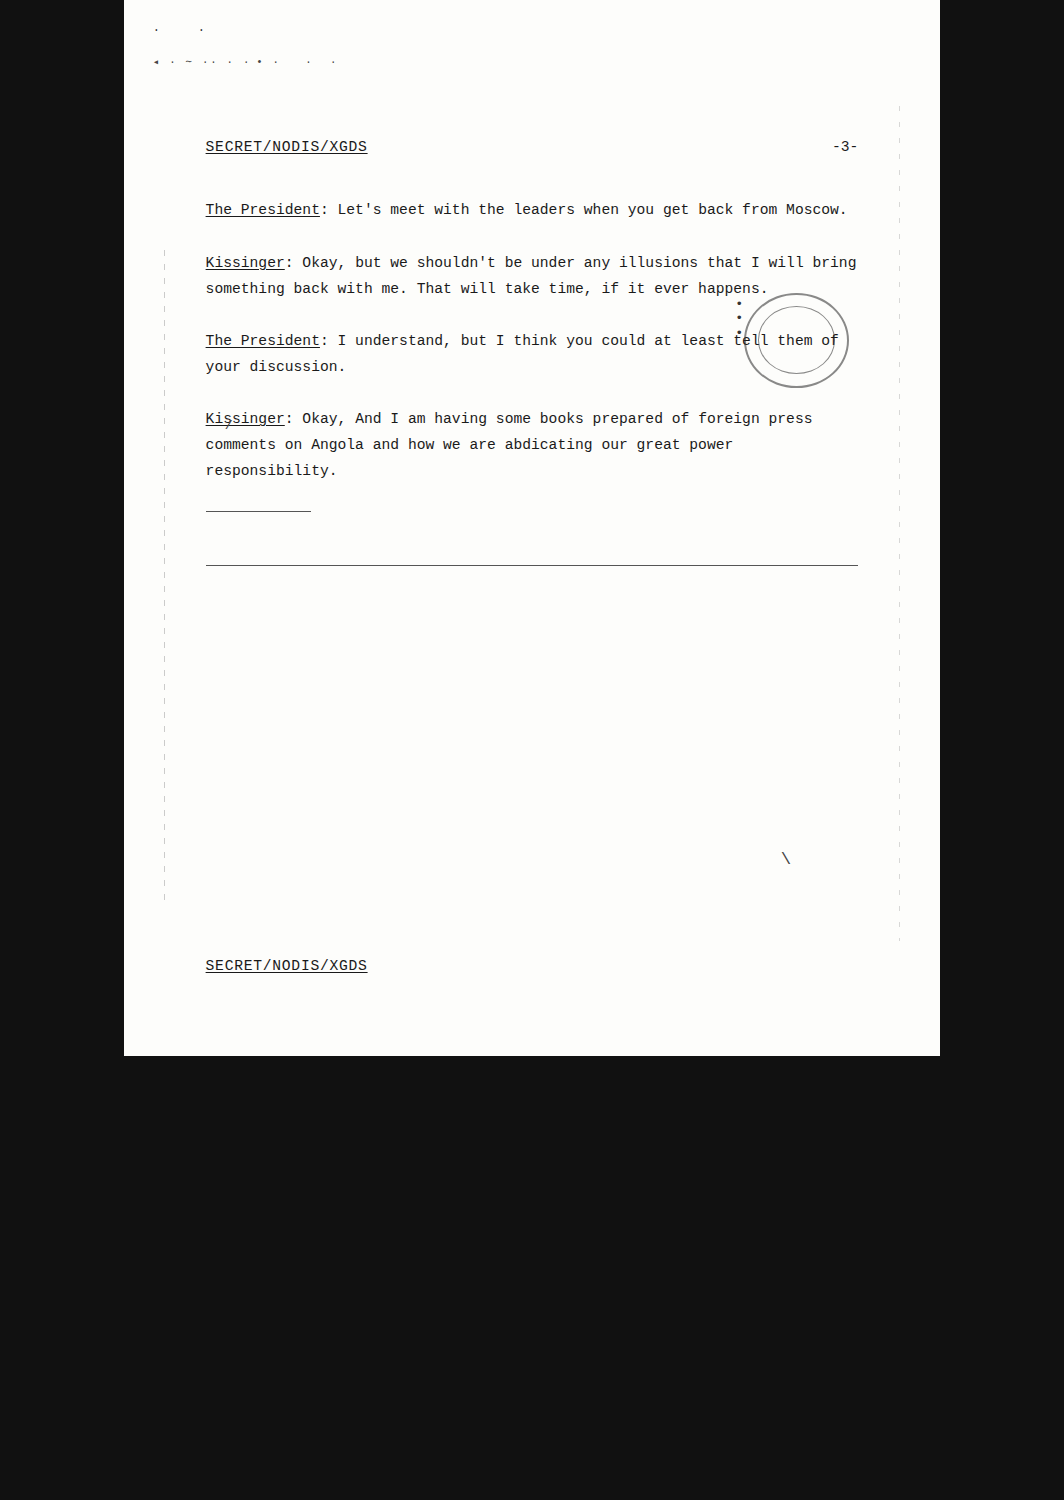· · ◂ · ∼ ·· · · • · · ·
SECRET/NODIS/XGDS
-3-
The President: Let's meet with the leaders when you get back from Moscow.
Kissinger: Okay, but we shouldn't be under any illusions that I will bring something back with me. That will take time, if it ever happens.
The President: I understand, but I think you could at least tell them of your discussion.
Kissinger: Okay, And I am having some books prepared of foreign press comments on Angola and how we are abdicating our great power responsibility.
•
•
•
/
\
SECRET/NODIS/XGDS